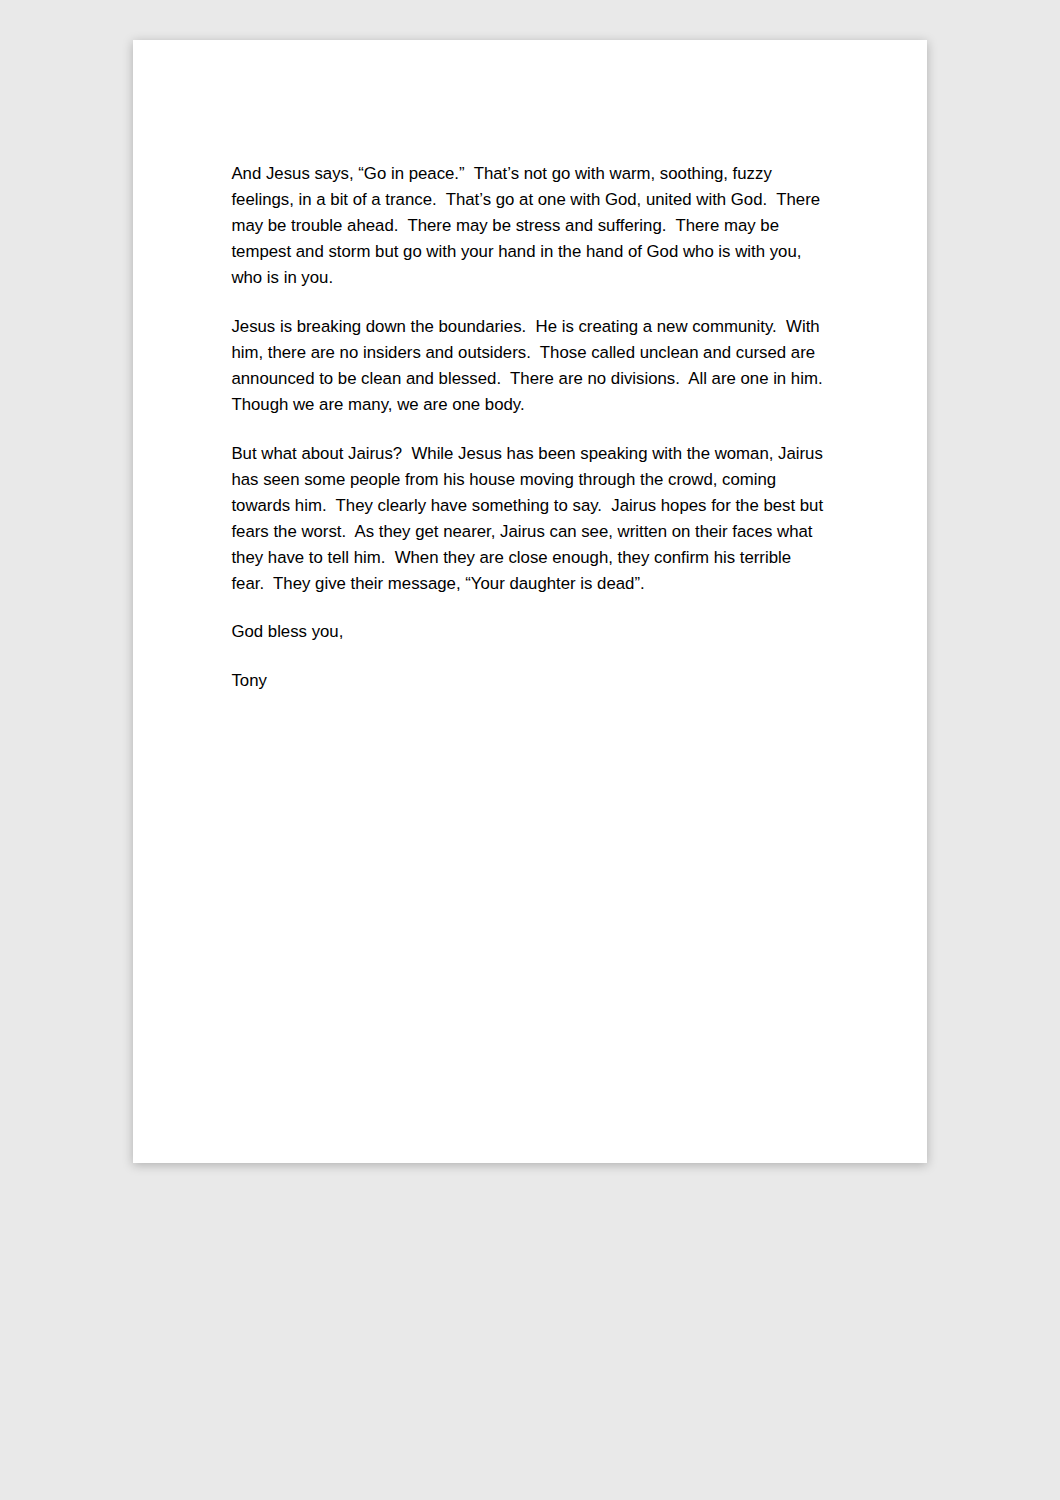And Jesus says, “Go in peace.” That’s not go with warm, soothing, fuzzy feelings, in a bit of a trance. That’s go at one with God, united with God. There may be trouble ahead. There may be stress and suffering. There may be tempest and storm but go with your hand in the hand of God who is with you, who is in you.
Jesus is breaking down the boundaries. He is creating a new community. With him, there are no insiders and outsiders. Those called unclean and cursed are announced to be clean and blessed. There are no divisions. All are one in him. Though we are many, we are one body.
But what about Jairus? While Jesus has been speaking with the woman, Jairus has seen some people from his house moving through the crowd, coming towards him. They clearly have something to say. Jairus hopes for the best but fears the worst. As they get nearer, Jairus can see, written on their faces what they have to tell him. When they are close enough, they confirm his terrible fear. They give their message, “Your daughter is dead”.
God bless you,
Tony